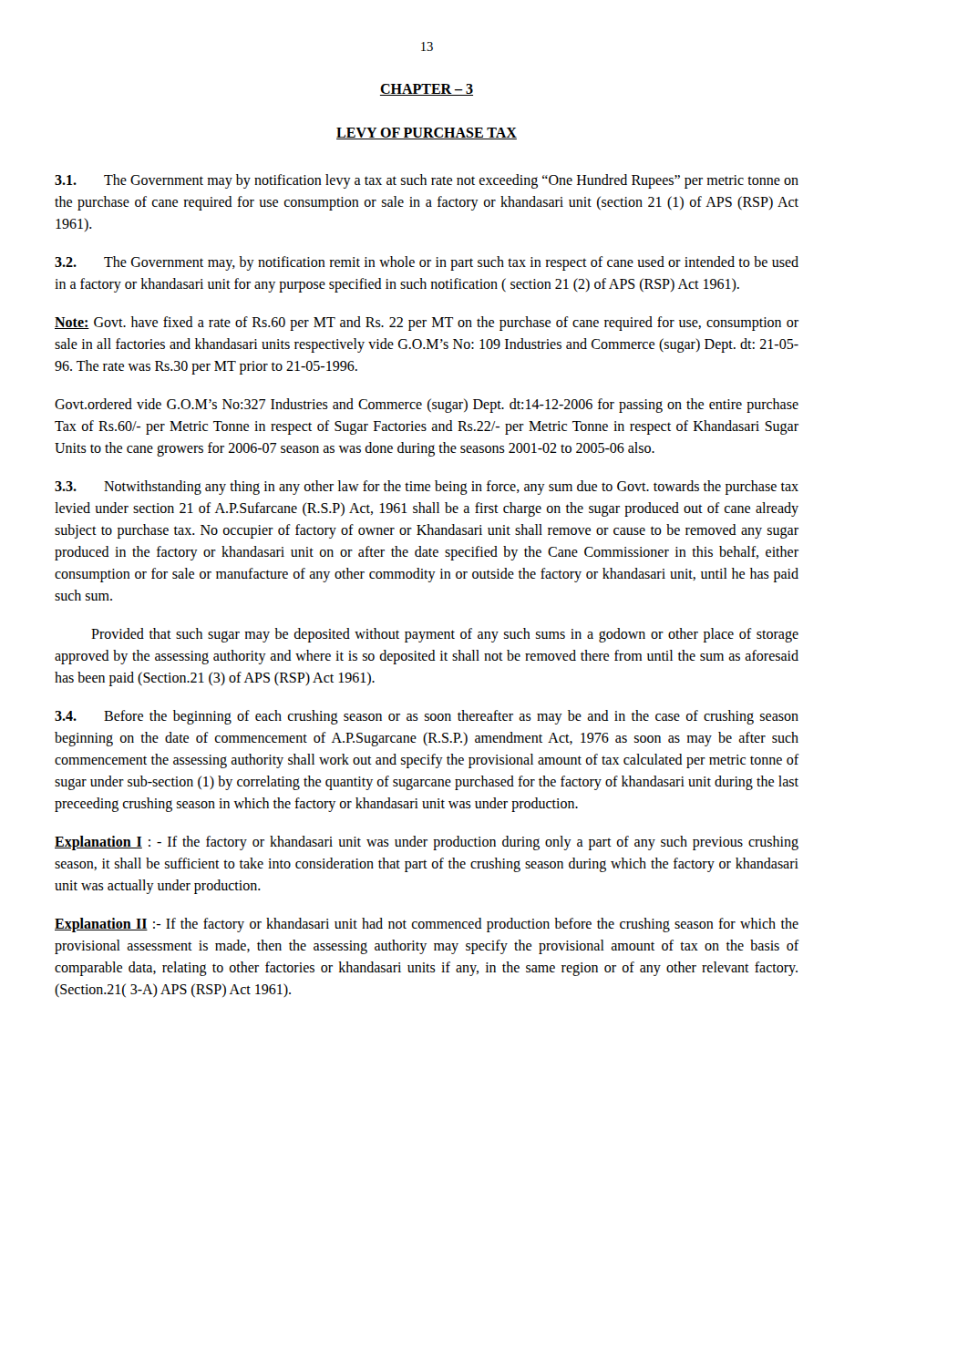13
CHAPTER – 3
LEVY OF PURCHASE TAX
3.1. The Government may by notification levy a tax at such rate not exceeding “One Hundred Rupees” per metric tonne on the purchase of cane required for use consumption or sale in a factory or khandasari unit (section 21 (1) of APS (RSP) Act 1961).
3.2. The Government may, by notification remit in whole or in part such tax in respect of cane used or intended to be used in a factory or khandasari unit for any purpose specified in such notification ( section 21 (2) of APS (RSP) Act 1961).
Note: Govt. have fixed a rate of Rs.60 per MT and Rs. 22 per MT on the purchase of cane required for use, consumption or sale in all factories and khandasari units respectively vide G.O.M’s No: 109 Industries and Commerce (sugar) Dept. dt: 21-05-96. The rate was Rs.30 per MT prior to 21-05-1996.
Govt.ordered vide G.O.M’s No:327 Industries and Commerce (sugar) Dept. dt:14-12-2006 for passing on the entire purchase Tax of Rs.60/- per Metric Tonne in respect of Sugar Factories and Rs.22/- per Metric Tonne in respect of Khandasari Sugar Units to the cane growers for 2006-07 season as was done during the seasons 2001-02 to 2005-06 also.
3.3. Notwithstanding any thing in any other law for the time being in force, any sum due to Govt. towards the purchase tax levied under section 21 of A.P.Sufarcane (R.S.P) Act, 1961 shall be a first charge on the sugar produced out of cane already subject to purchase tax. No occupier of factory of owner or Khandasari unit shall remove or cause to be removed any sugar produced in the factory or khandasari unit on or after the date specified by the Cane Commissioner in this behalf, either consumption or for sale or manufacture of any other commodity in or outside the factory or khandasari unit, until he has paid such sum.
Provided that such sugar may be deposited without payment of any such sums in a godown or other place of storage approved by the assessing authority and where it is so deposited it shall not be removed there from until the sum as aforesaid has been paid (Section.21 (3) of APS (RSP) Act 1961).
3.4. Before the beginning of each crushing season or as soon thereafter as may be and in the case of crushing season beginning on the date of commencement of A.P.Sugarcane (R.S.P.) amendment Act, 1976 as soon as may be after such commencement the assessing authority shall work out and specify the provisional amount of tax calculated per metric tonne of sugar under sub-section (1) by correlating the quantity of sugarcane purchased for the factory of khandasari unit during the last preceeding crushing season in which the factory or khandasari unit was under production.
Explanation I : - If the factory or khandasari unit was under production during only a part of any such previous crushing season, it shall be sufficient to take into consideration that part of the crushing season during which the factory or khandasari unit was actually under production.
Explanation II :- If the factory or khandasari unit had not commenced production before the crushing season for which the provisional assessment is made, then the assessing authority may specify the provisional amount of tax on the basis of comparable data, relating to other factories or khandasari units if any, in the same region or of any other relevant factory. (Section.21( 3-A) APS (RSP) Act 1961).